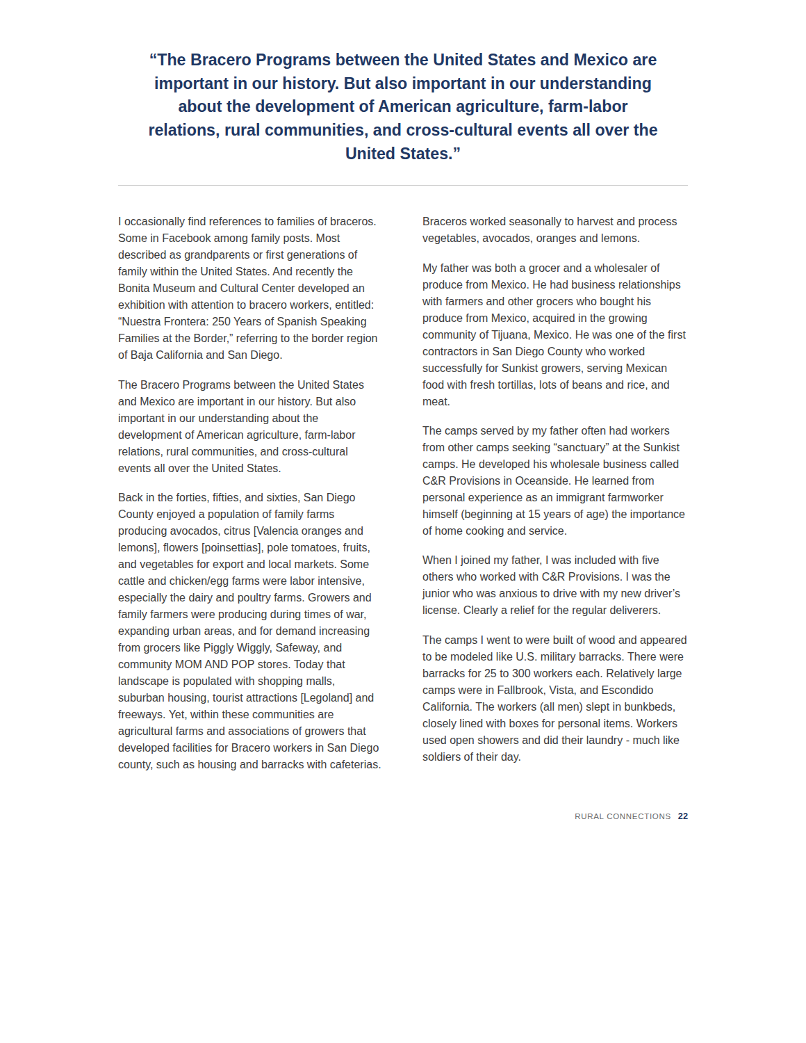“The Bracero Programs between the United States and Mexico are important in our history. But also important in our understanding about the development of American agriculture, farm-labor relations, rural communities, and cross-cultural events all over the United States.”
I occasionally find references to families of braceros. Some in Facebook among family posts. Most described as grandparents or first generations of family within the United States. And recently the Bonita Museum and Cultural Center developed an exhibition with attention to bracero workers, entitled: “Nuestra Frontera: 250 Years of Spanish Speaking Families at the Border,” referring to the border region of Baja California and San Diego.
The Bracero Programs between the United States and Mexico are important in our history. But also important in our understanding about the development of American agriculture, farm-labor relations, rural communities, and cross-cultural events all over the United States.
Back in the forties, fifties, and sixties, San Diego County enjoyed a population of family farms producing avocados, citrus [Valencia oranges and lemons], flowers [poinsettias], pole tomatoes, fruits, and vegetables for export and local markets. Some cattle and chicken/egg farms were labor intensive, especially the dairy and poultry farms. Growers and family farmers were producing during times of war, expanding urban areas, and for demand increasing from grocers like Piggly Wiggly, Safeway, and community MOM AND POP stores. Today that landscape is populated with shopping malls, suburban housing, tourist attractions [Legoland] and freeways. Yet, within these communities are agricultural farms and associations of growers that developed facilities for Bracero workers in San Diego county, such as housing and barracks with cafeterias. Braceros worked seasonally to harvest and process vegetables, avocados, oranges and lemons.
My father was both a grocer and a wholesaler of produce from Mexico. He had business relationships with farmers and other grocers who bought his produce from Mexico, acquired in the growing community of Tijuana, Mexico. He was one of the first contractors in San Diego County who worked successfully for Sunkist growers, serving Mexican food with fresh tortillas, lots of beans and rice, and meat.
The camps served by my father often had workers from other camps seeking “sanctuary” at the Sunkist camps. He developed his wholesale business called C&R Provisions in Oceanside. He learned from personal experience as an immigrant farmworker himself (beginning at 15 years of age) the importance of home cooking and service.
When I joined my father, I was included with five others who worked with C&R Provisions. I was the junior who was anxious to drive with my new driver’s license. Clearly a relief for the regular deliverers.
The camps I went to were built of wood and appeared to be modeled like U.S. military barracks. There were barracks for 25 to 300 workers each. Relatively large camps were in Fallbrook, Vista, and Escondido California. The workers (all men) slept in bunkbeds, closely lined with boxes for personal items. Workers used open showers and did their laundry - much like soldiers of their day.
RURAL CONNECTIONS 22